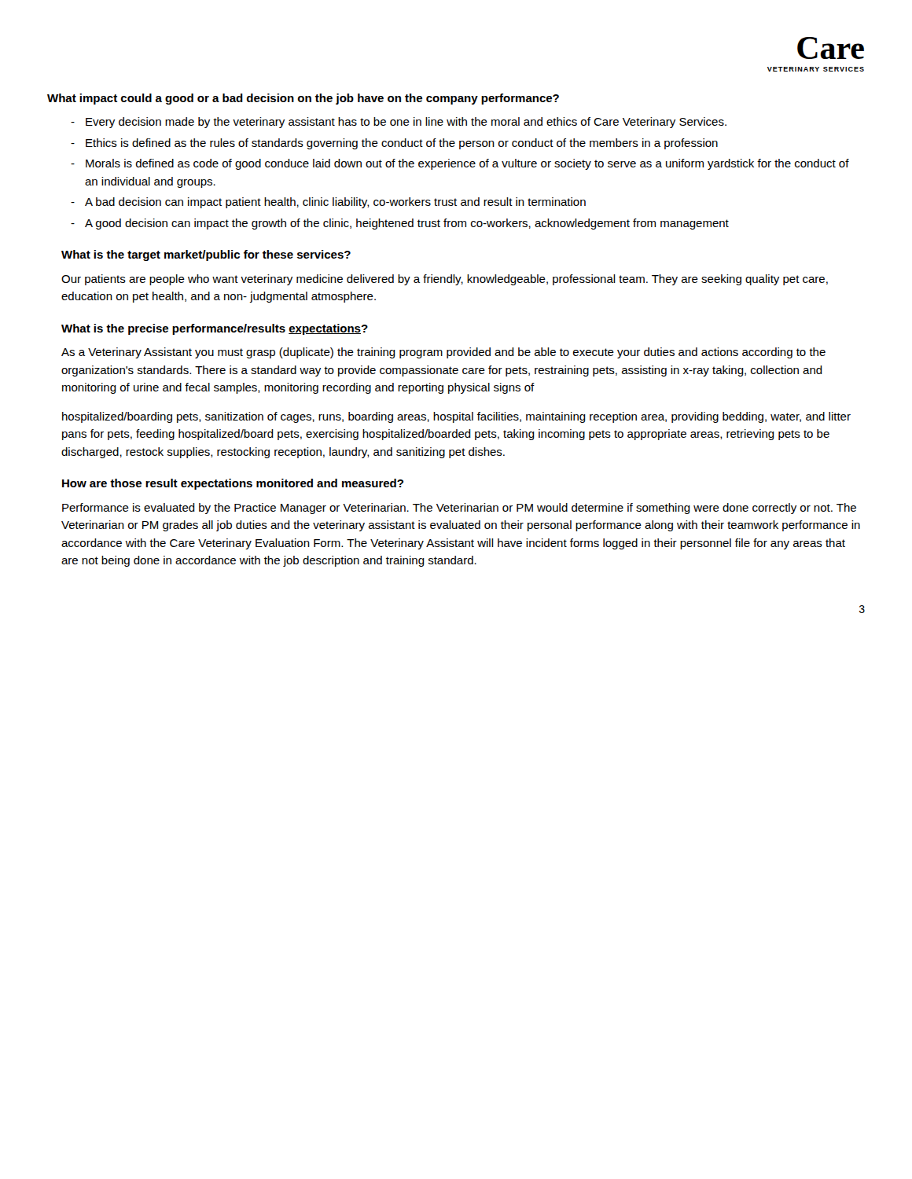Care
VETERINARY SERVICES
What impact could a good or a bad decision on the job have on the company performance?
Every decision made by the veterinary assistant has to be one in line with the moral and ethics of Care Veterinary Services.
Ethics is defined as the rules of standards governing the conduct of the person or conduct of the members in a profession
Morals is defined as code of good conduce laid down out of the experience of a vulture or society to serve as a uniform yardstick for the conduct of an individual and groups.
A bad decision can impact patient health, clinic liability, co-workers trust and result in termination
A good decision can impact the growth of the clinic, heightened trust from co-workers, acknowledgement from management
What is the target market/public for these services?
Our patients are people who want veterinary medicine delivered by a friendly, knowledgeable, professional team. They are seeking quality pet care, education on pet health, and a non- judgmental atmosphere.
What is the precise performance/results expectations?
As a Veterinary Assistant you must grasp (duplicate) the training program provided and be able to execute your duties and actions according to the organization's standards. There is a standard way to provide compassionate care for pets, restraining pets, assisting in x-ray taking, collection and monitoring of urine and fecal samples, monitoring recording and reporting physical signs of
hospitalized/boarding pets, sanitization of cages, runs, boarding areas, hospital facilities, maintaining reception area, providing bedding, water, and litter pans for pets, feeding hospitalized/board pets, exercising hospitalized/boarded pets, taking incoming pets to appropriate areas, retrieving pets to be discharged, restock supplies, restocking reception, laundry, and sanitizing pet dishes.
How are those result expectations monitored and measured?
Performance is evaluated by the Practice Manager or Veterinarian. The Veterinarian or PM would determine if something were done correctly or not. The Veterinarian or PM grades all job duties and the veterinary assistant is evaluated on their personal performance along with their teamwork performance in accordance with the Care Veterinary Evaluation Form. The Veterinary Assistant will have incident forms logged in their personnel file for any areas that are not being done in accordance with the job description and training standard.
3